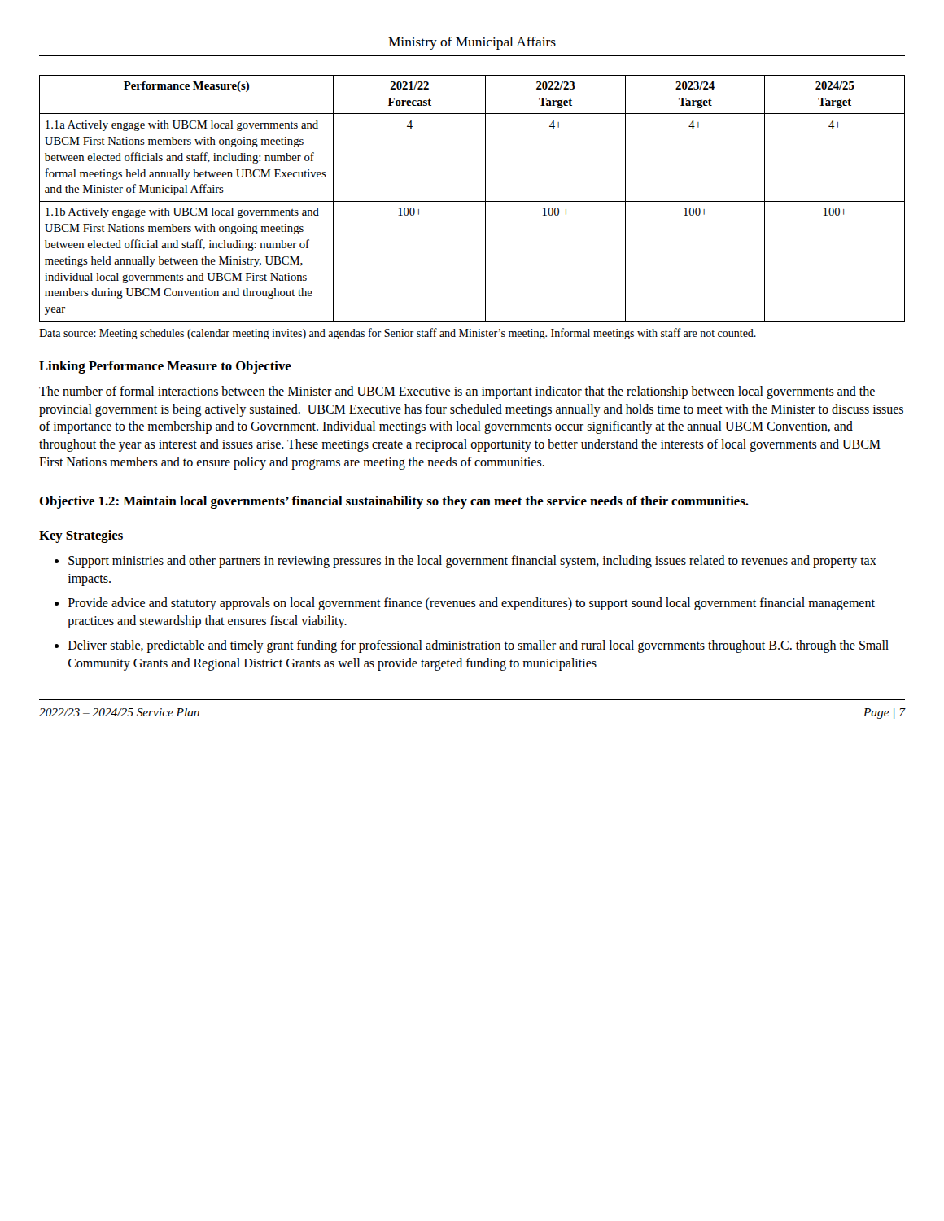Ministry of Municipal Affairs
| Performance Measure(s) | 2021/22 Forecast | 2022/23 Target | 2023/24 Target | 2024/25 Target |
| --- | --- | --- | --- | --- |
| 1.1a Actively engage with UBCM local governments and UBCM First Nations members with ongoing meetings between elected officials and staff, including: number of formal meetings held annually between UBCM Executives and the Minister of Municipal Affairs | 4 | 4+ | 4+ | 4+ |
| 1.1b Actively engage with UBCM local governments and UBCM First Nations members with ongoing meetings between elected official and staff, including: number of meetings held annually between the Ministry, UBCM, individual local governments and UBCM First Nations members during UBCM Convention and throughout the year | 100+ | 100 + | 100+ | 100+ |
Data source: Meeting schedules (calendar meeting invites) and agendas for Senior staff and Minister’s meeting. Informal meetings with staff are not counted.
Linking Performance Measure to Objective
The number of formal interactions between the Minister and UBCM Executive is an important indicator that the relationship between local governments and the provincial government is being actively sustained. UBCM Executive has four scheduled meetings annually and holds time to meet with the Minister to discuss issues of importance to the membership and to Government. Individual meetings with local governments occur significantly at the annual UBCM Convention, and throughout the year as interest and issues arise. These meetings create a reciprocal opportunity to better understand the interests of local governments and UBCM First Nations members and to ensure policy and programs are meeting the needs of communities.
Objective 1.2: Maintain local governments’ financial sustainability so they can meet the service needs of their communities.
Key Strategies
Support ministries and other partners in reviewing pressures in the local government financial system, including issues related to revenues and property tax impacts.
Provide advice and statutory approvals on local government finance (revenues and expenditures) to support sound local government financial management practices and stewardship that ensures fiscal viability.
Deliver stable, predictable and timely grant funding for professional administration to smaller and rural local governments throughout B.C. through the Small Community Grants and Regional District Grants as well as provide targeted funding to municipalities
2022/23 – 2024/25 Service Plan Page | 7